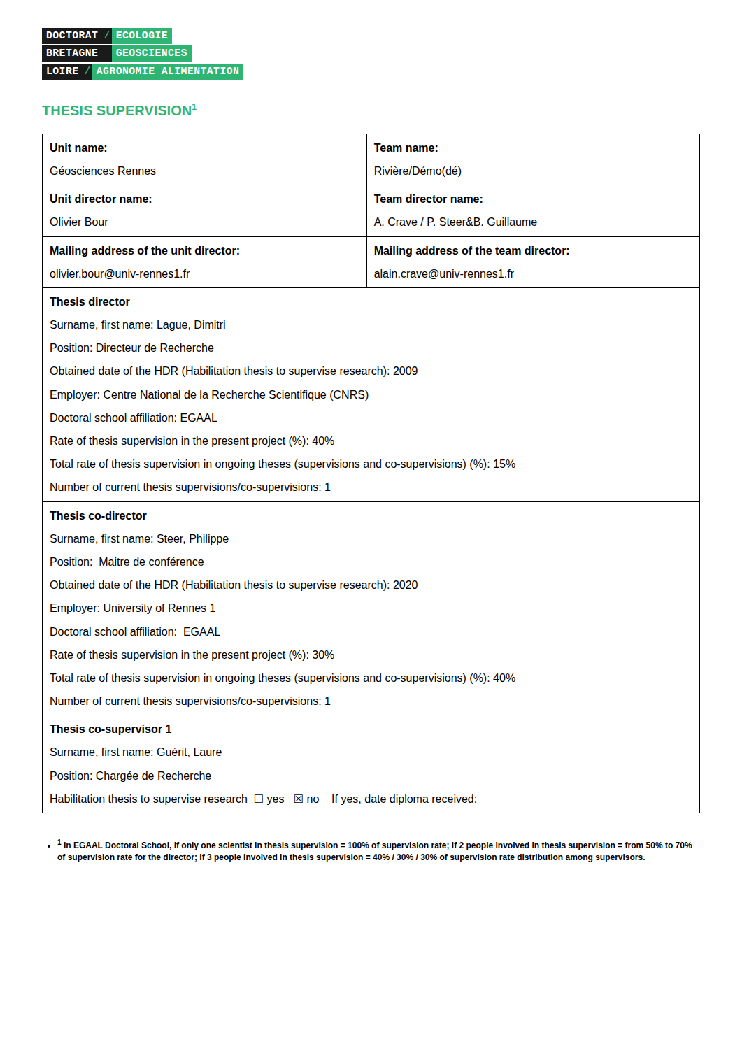DOCTORAT/ECOLOGIE
BRETAGNE GEOSCIENCES
LOIRE/AGRONOMIE ALIMENTATION
THESIS SUPERVISION1
| Unit name: Géosciences Rennes | Team name: Rivière/Démo(dé) |
| Unit director name: Olivier Bour | Team director name: A. Crave / P. Steer&B. Guillaume |
| Mailing address of the unit director: olivier.bour@univ-rennes1.fr | Mailing address of the team director: alain.crave@univ-rennes1.fr |
| Thesis director Surname, first name: Lague, Dimitri Position: Directeur de Recherche Obtained date of the HDR (Habilitation thesis to supervise research): 2009 Employer: Centre National de la Recherche Scientifique (CNRS) Doctoral school affiliation: EGAAL Rate of thesis supervision in the present project (%): 40% Total rate of thesis supervision in ongoing theses (supervisions and co-supervisions) (%): 15% Number of current thesis supervisions/co-supervisions: 1 |
| Thesis co-director Surname, first name: Steer, Philippe Position: Maitre de conférence Obtained date of the HDR (Habilitation thesis to supervise research): 2020 Employer: University of Rennes 1 Doctoral school affiliation: EGAAL Rate of thesis supervision in the present project (%): 30% Total rate of thesis supervision in ongoing theses (supervisions and co-supervisions) (%): 40% Number of current thesis supervisions/co-supervisions: 1 |
| Thesis co-supervisor 1 Surname, first name: Guérit, Laure Position: Chargée de Recherche Habilitation thesis to supervise research ☐ yes ☒ no If yes, date diploma received: |
1 In EGAAL Doctoral School, if only one scientist in thesis supervision = 100% of supervision rate; if 2 people involved in thesis supervision = from 50% to 70% of supervision rate for the director; if 3 people involved in thesis supervision = 40% / 30% / 30% of supervision rate distribution among supervisors.